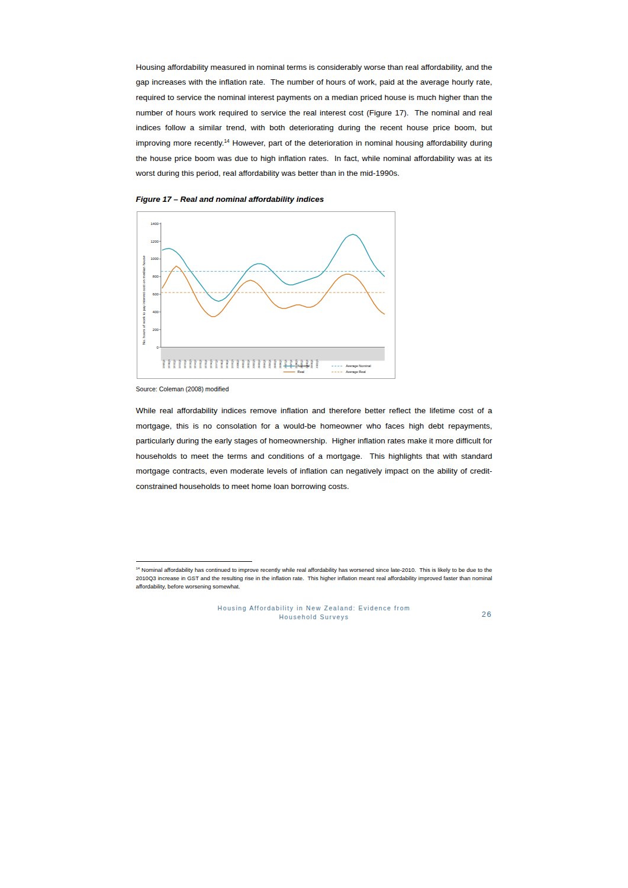Housing affordability measured in nominal terms is considerably worse than real affordability, and the gap increases with the inflation rate. The number of hours of work, paid at the average hourly rate, required to service the nominal interest payments on a median priced house is much higher than the number of hours work required to service the real interest cost (Figure 17). The nominal and real indices follow a similar trend, with both deteriorating during the recent house price boom, but improving more recently.14 However, part of the deterioration in nominal housing affordability during the house price boom was due to high inflation rates. In fact, while nominal affordability was at its worst during this period, real affordability was better than in the mid-1990s.
Figure 17 – Real and nominal affordability indices
No. hours of work to pay interest cost on median house 1400 1200 1000 800 600 400 200 0 1989Q4 1990Q3 1991Q2 1992Q1 1992Q4 1993Q3 1994Q2 1995Q1 1995Q4 1996Q3 1997Q2 1998Q1 1998Q4 1999Q3 2000Q2 2001Q1 2001Q4 2002Q3 2003Q2 2004Q1 2004Q4 2005Q3 2006Q2 2007Q1 2007Q4 2008Q3 2009Q2 2010Q1 2010Q4 2011Q3 Nominal Real Average Nominal Average Real
Source: Coleman (2008) modified
While real affordability indices remove inflation and therefore better reflect the lifetime cost of a mortgage, this is no consolation for a would-be homeowner who faces high debt repayments, particularly during the early stages of homeownership. Higher inflation rates make it more difficult for households to meet the terms and conditions of a mortgage. This highlights that with standard mortgage contracts, even moderate levels of inflation can negatively impact on the ability of credit-constrained households to meet home loan borrowing costs.
14 Nominal affordability has continued to improve recently while real affordability has worsened since late-2010. This is likely to be due to the 2010Q3 increase in GST and the resulting rise in the inflation rate. This higher inflation meant real affordability improved faster than nominal affordability, before worsening somewhat.
Housing Affordability in New Zealand: Evidence from
Household Surveys
26